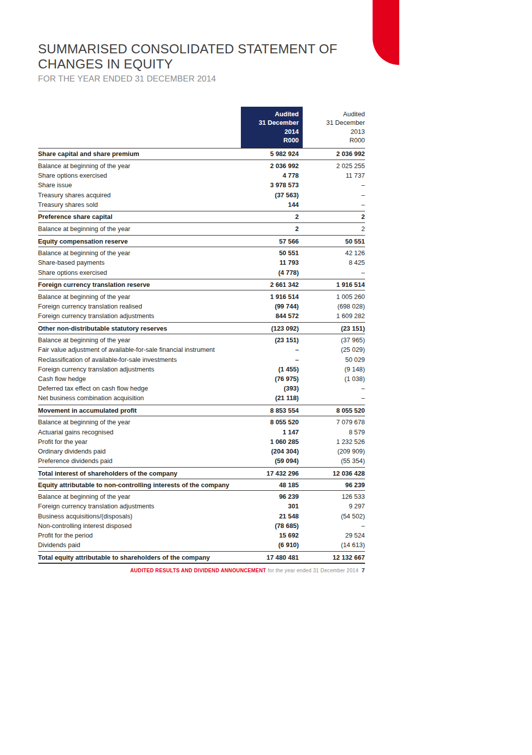SUMMARISED CONSOLIDATED STATEMENT OF CHANGES IN EQUITY
FOR THE YEAR ENDED 31 DECEMBER 2014
| | Audited 31 December 2014 R000 | Audited 31 December 2013 R000 |
| --- | --- | --- |
| Share capital and share premium | 5 982 924 | 2 036 992 |
| Balance at beginning of the year | 2 036 992 | 2 025 255 |
| Share options exercised | 4 778 | 11 737 |
| Share issue | 3 978 573 | – |
| Treasury shares acquired | (37 563) | – |
| Treasury shares sold | 144 | – |
| Preference share capital | 2 | 2 |
| Balance at beginning of the year | 2 | 2 |
| Equity compensation reserve | 57 566 | 50 551 |
| Balance at beginning of the year | 50 551 | 42 126 |
| Share-based payments | 11 793 | 8 425 |
| Share options exercised | (4 778) | – |
| Foreign currency translation reserve | 2 661 342 | 1 916 514 |
| Balance at beginning of the year | 1 916 514 | 1 005 260 |
| Foreign currency translation realised | (99 744) | (698 028) |
| Foreign currency translation adjustments | 844 572 | 1 609 282 |
| Other non-distributable statutory reserves | (123 092) | (23 151) |
| Balance at beginning of the year | (23 151) | (37 965) |
| Fair value adjustment of available-for-sale financial instrument | – | (25 029) |
| Reclassification of available-for-sale investments | – | 50 029 |
| Foreign currency translation adjustments | (1 455) | (9 148) |
| Cash flow hedge | (76 975) | (1 038) |
| Deferred tax effect on cash flow hedge | (393) | – |
| Net business combination acquisition | (21 118) | – |
| Movement in accumulated profit | 8 853 554 | 8 055 520 |
| Balance at beginning of the year | 8 055 520 | 7 079 678 |
| Actuarial gains recognised | 1 147 | 8 579 |
| Profit for the year | 1 060 285 | 1 232 526 |
| Ordinary dividends paid | (204 304) | (209 909) |
| Preference dividends paid | (59 094) | (55 354) |
| Total interest of shareholders of the company | 17 432 296 | 12 036 428 |
| Equity attributable to non-controlling interests of the company | 48 185 | 96 239 |
| Balance at beginning of the year | 96 239 | 126 533 |
| Foreign currency translation adjustments | 301 | 9 297 |
| Business acquisitions/(disposals) | 21 548 | (54 502) |
| Non-controlling interest disposed | (78 685) | – |
| Profit for the period | 15 692 | 29 524 |
| Dividends paid | (6 910) | (14 613) |
| Total equity attributable to shareholders of the company | 17 480 481 | 12 132 667 |
AUDITED RESULTS AND DIVIDEND ANNOUNCEMENT for the year ended 31 December 2014 7